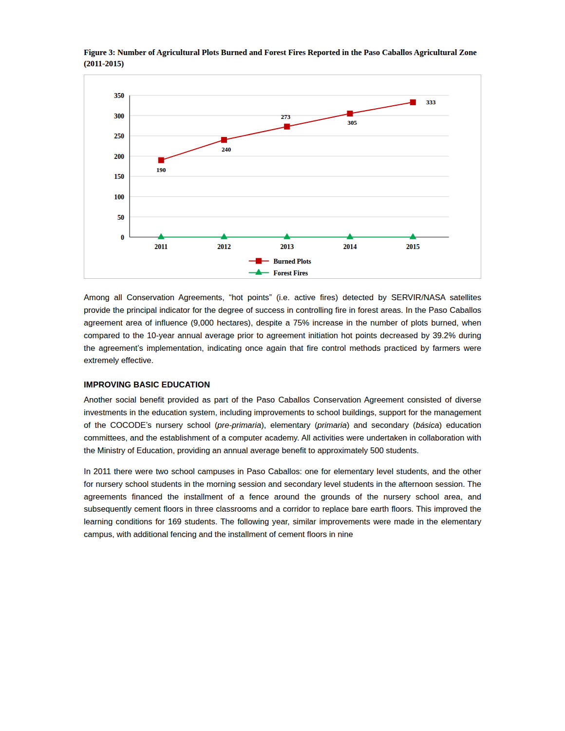Figure 3: Number of Agricultural Plots Burned and Forest Fires Reported in the Paso Caballos Agricultural Zone (2011-2015)
350 300 250 200 150 100 50 0 2011 2012 2013 2014 2015 190 240 273 305 333 Burned Plots Forest Fires
Among all Conservation Agreements, “hot points” (i.e. active fires) detected by SERVIR/NASA satellites provide the principal indicator for the degree of success in controlling fire in forest areas. In the Paso Caballos agreement area of influence (9,000 hectares), despite a 75% increase in the number of plots burned, when compared to the 10-year annual average prior to agreement initiation hot points decreased by 39.2% during the agreement’s implementation, indicating once again that fire control methods practiced by farmers were extremely effective.
IMPROVING BASIC EDUCATION
Another social benefit provided as part of the Paso Caballos Conservation Agreement consisted of diverse investments in the education system, including improvements to school buildings, support for the management of the COCODE’s nursery school (pre-primaria), elementary (primaria) and secondary (básica) education committees, and the establishment of a computer academy. All activities were undertaken in collaboration with the Ministry of Education, providing an annual average benefit to approximately 500 students.
In 2011 there were two school campuses in Paso Caballos: one for elementary level students, and the other for nursery school students in the morning session and secondary level students in the afternoon session. The agreements financed the installment of a fence around the grounds of the nursery school area, and subsequently cement floors in three classrooms and a corridor to replace bare earth floors. This improved the learning conditions for 169 students. The following year, similar improvements were made in the elementary campus, with additional fencing and the installment of cement floors in nine